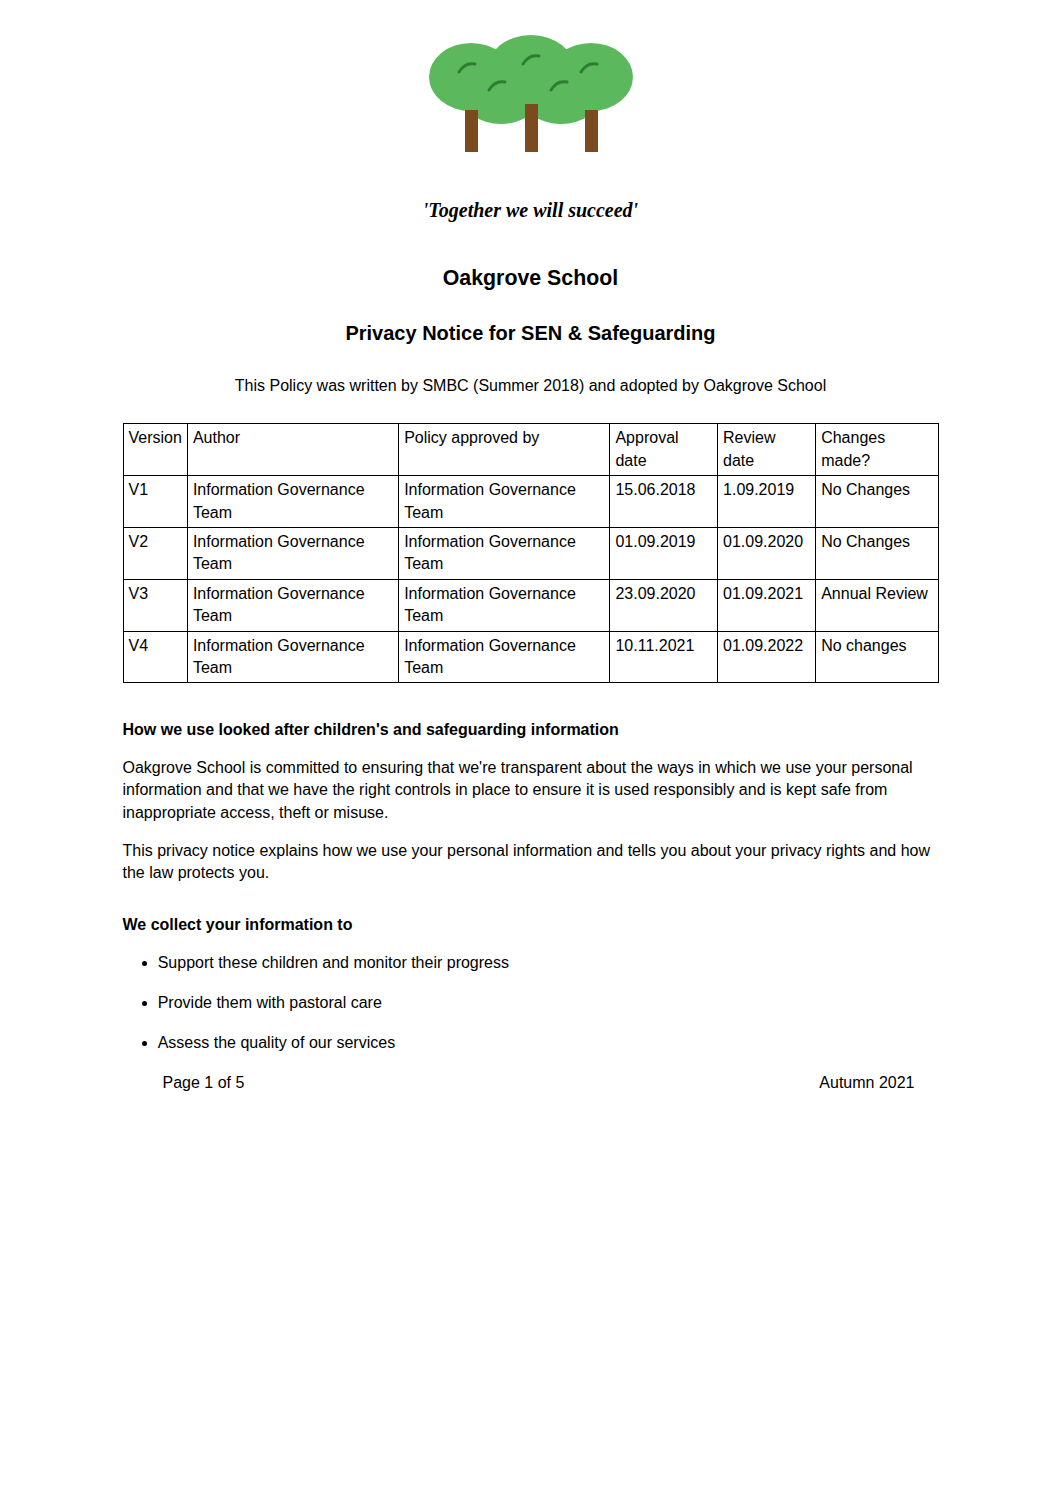'Together we will succeed'
Oakgrove School
Privacy Notice for SEN & Safeguarding
This Policy was written by SMBC (Summer 2018) and adopted by Oakgrove School
| Version | Author | Policy approved by | Approval date | Review date | Changes made? |
| V1 | Information Governance Team | Information Governance Team | 15.06.2018 | 1.09.2019 | No Changes |
| V2 | Information Governance Team | Information Governance Team | 01.09.2019 | 01.09.2020 | No Changes |
| V3 | Information Governance Team | Information Governance Team | 23.09.2020 | 01.09.2021 | Annual Review |
| V4 | Information Governance Team | Information Governance Team | 10.11.2021 | 01.09.2022 | No changes |
How we use looked after children's and safeguarding information
Oakgrove School is committed to ensuring that we're transparent about the ways in which we use your personal information and that we have the right controls in place to ensure it is used responsibly and is kept safe from inappropriate access, theft or misuse.
This privacy notice explains how we use your personal information and tells you about your privacy rights and how the law protects you.
We collect your information to
Support these children and monitor their progress
Provide them with pastoral care
Assess the quality of our services
Page 1 of 5 Autumn 2021